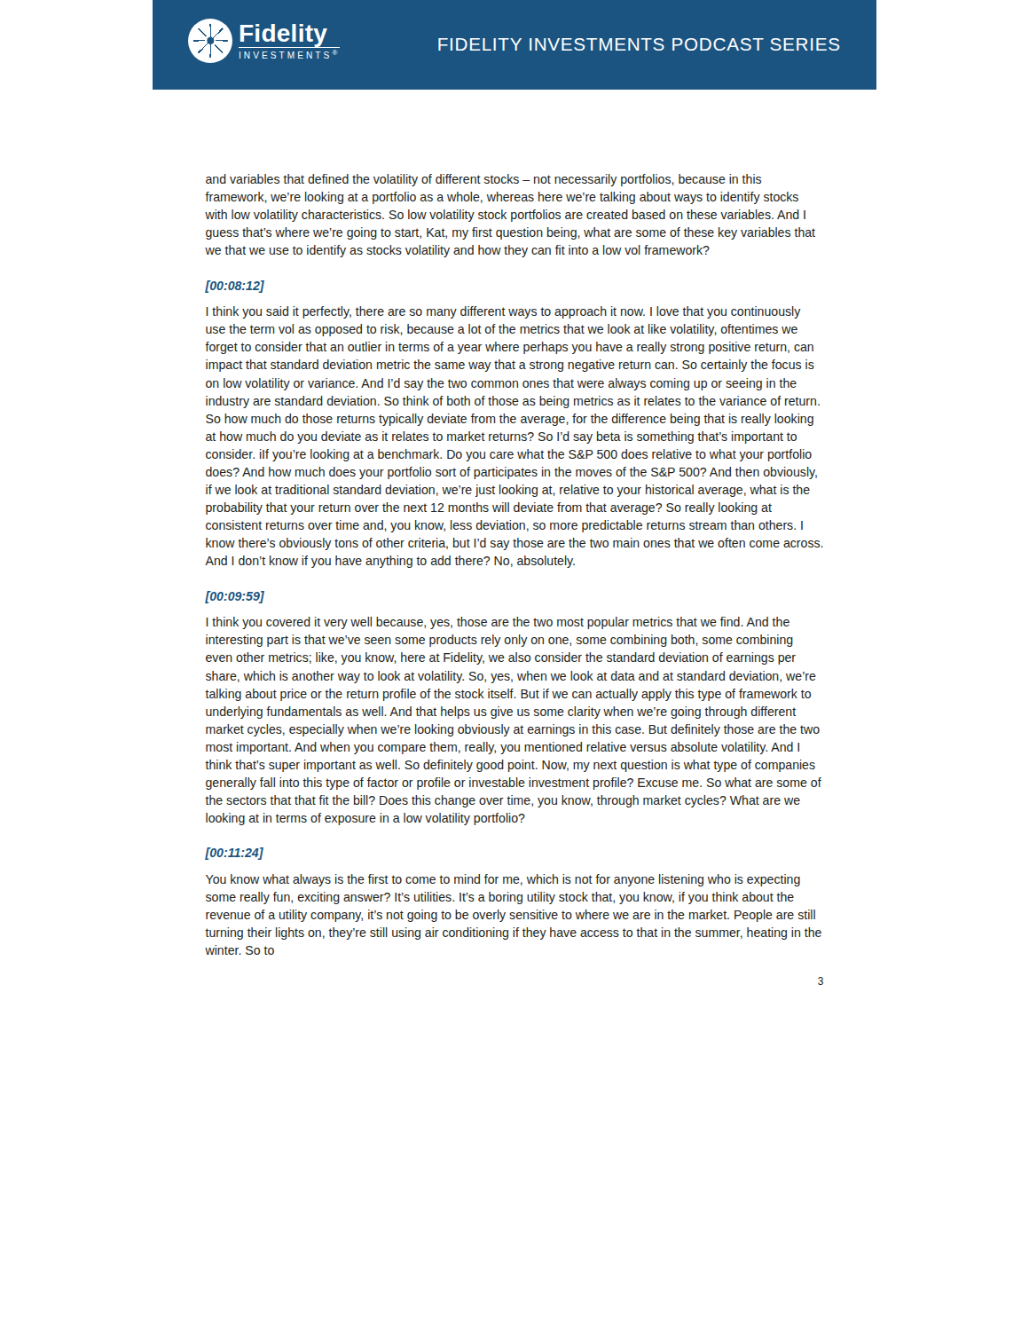Fidelity INVESTMENTS®
FIDELITY INVESTMENTS PODCAST SERIES
and variables that defined the volatility of different stocks – not necessarily portfolios, because in this framework, we’re looking at a portfolio as a whole, whereas here we’re talking about ways to identify stocks with low volatility characteristics. So low volatility stock portfolios are created based on these variables. And I guess that’s where we’re going to start, Kat, my first question being, what are some of these key variables that we that we use to identify as stocks volatility and how they can fit into a low vol framework?
[00:08:12]
I think you said it perfectly, there are so many different ways to approach it now. I love that you continuously use the term vol as opposed to risk, because a lot of the metrics that we look at like volatility, oftentimes we forget to consider that an outlier in terms of a year where perhaps you have a really strong positive return, can impact that standard deviation metric the same way that a strong negative return can. So certainly the focus is on low volatility or variance. And I’d say the two common ones that were always coming up or seeing in the industry are standard deviation. So think of both of those as being metrics as it relates to the variance of return. So how much do those returns typically deviate from the average, for the difference being that is really looking at how much do you deviate as it relates to market returns? So I’d say beta is something that’s important to consider. iIf you’re looking at a benchmark. Do you care what the S&P 500 does relative to what your portfolio does? And how much does your portfolio sort of participates in the moves of the S&P 500? And then obviously, if we look at traditional standard deviation, we’re just looking at, relative to your historical average, what is the probability that your return over the next 12 months will deviate from that average? So really looking at consistent returns over time and, you know, less deviation, so more predictable returns stream than others. I know there’s obviously tons of other criteria, but I’d say those are the two main ones that we often come across. And I don’t know if you have anything to add there? No, absolutely.
[00:09:59]
I think you covered it very well because, yes, those are the two most popular metrics that we find. And the interesting part is that we’ve seen some products rely only on one, some combining both, some combining even other metrics; like, you know, here at Fidelity, we also consider the standard deviation of earnings per share, which is another way to look at volatility. So, yes, when we look at data and at standard deviation, we’re talking about price or the return profile of the stock itself. But if we can actually apply this type of framework to underlying fundamentals as well. And that helps us give us some clarity when we’re going through different market cycles, especially when we’re looking obviously at earnings in this case. But definitely those are the two most important. And when you compare them, really, you mentioned relative versus absolute volatility. And I think that’s super important as well. So definitely good point. Now, my next question is what type of companies generally fall into this type of factor or profile or investable investment profile? Excuse me. So what are some of the sectors that that fit the bill? Does this change over time, you know, through market cycles? What are we looking at in terms of exposure in a low volatility portfolio?
[00:11:24]
You know what always is the first to come to mind for me, which is not for anyone listening who is expecting some really fun, exciting answer? It’s utilities. It’s a boring utility stock that, you know, if you think about the revenue of a utility company, it’s not going to be overly sensitive to where we are in the market. People are still turning their lights on, they’re still using air conditioning if they have access to that in the summer, heating in the winter. So to
3